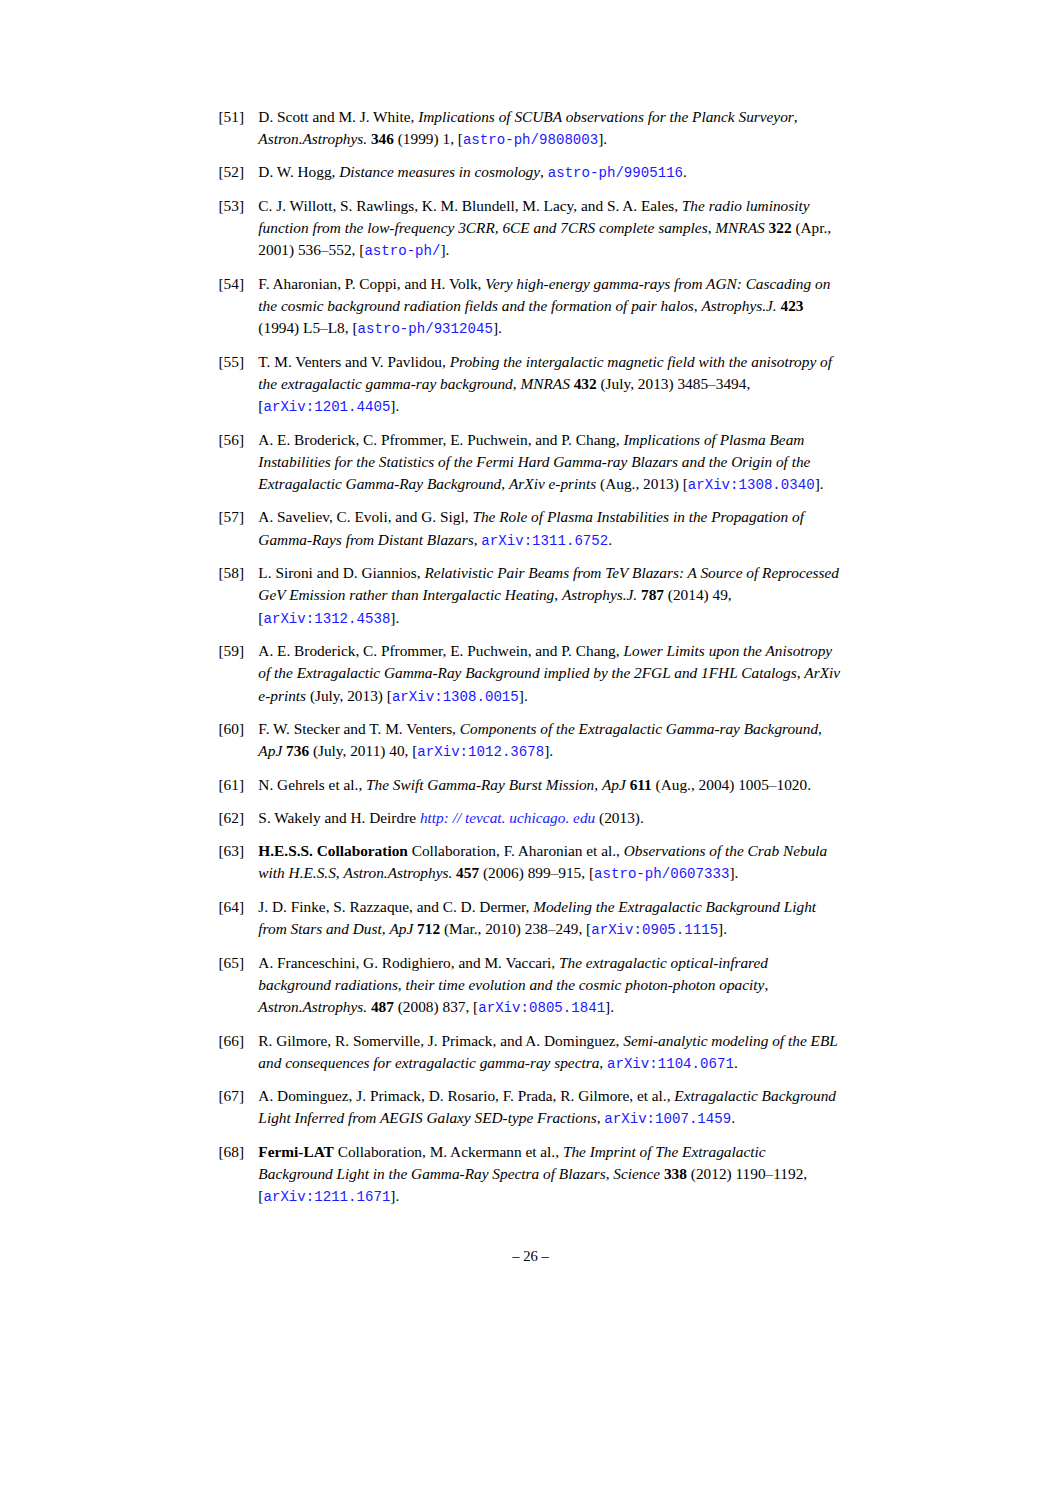[51] D. Scott and M. J. White, Implications of SCUBA observations for the Planck Surveyor, Astron.Astrophys. 346 (1999) 1, [astro-ph/9808003].
[52] D. W. Hogg, Distance measures in cosmology, astro-ph/9905116.
[53] C. J. Willott, S. Rawlings, K. M. Blundell, M. Lacy, and S. A. Eales, The radio luminosity function from the low-frequency 3CRR, 6CE and 7CRS complete samples, MNRAS 322 (Apr., 2001) 536–552, [astro-ph/].
[54] F. Aharonian, P. Coppi, and H. Volk, Very high-energy gamma-rays from AGN: Cascading on the cosmic background radiation fields and the formation of pair halos, Astrophys.J. 423 (1994) L5–L8, [astro-ph/9312045].
[55] T. M. Venters and V. Pavlidou, Probing the intergalactic magnetic field with the anisotropy of the extragalactic gamma-ray background, MNRAS 432 (July, 2013) 3485–3494, [arXiv:1201.4405].
[56] A. E. Broderick, C. Pfrommer, E. Puchwein, and P. Chang, Implications of Plasma Beam Instabilities for the Statistics of the Fermi Hard Gamma-ray Blazars and the Origin of the Extragalactic Gamma-Ray Background, ArXiv e-prints (Aug., 2013) [arXiv:1308.0340].
[57] A. Saveliev, C. Evoli, and G. Sigl, The Role of Plasma Instabilities in the Propagation of Gamma-Rays from Distant Blazars, arXiv:1311.6752.
[58] L. Sironi and D. Giannios, Relativistic Pair Beams from TeV Blazars: A Source of Reprocessed GeV Emission rather than Intergalactic Heating, Astrophys.J. 787 (2014) 49, [arXiv:1312.4538].
[59] A. E. Broderick, C. Pfrommer, E. Puchwein, and P. Chang, Lower Limits upon the Anisotropy of the Extragalactic Gamma-Ray Background implied by the 2FGL and 1FHL Catalogs, ArXiv e-prints (July, 2013) [arXiv:1308.0015].
[60] F. W. Stecker and T. M. Venters, Components of the Extragalactic Gamma-ray Background, ApJ 736 (July, 2011) 40, [arXiv:1012.3678].
[61] N. Gehrels et al., The Swift Gamma-Ray Burst Mission, ApJ 611 (Aug., 2004) 1005–1020.
[62] S. Wakely and H. Deirdre http: // tevcat. uchicago. edu (2013).
[63] H.E.S.S. Collaboration Collaboration, F. Aharonian et al., Observations of the Crab Nebula with H.E.S.S, Astron.Astrophys. 457 (2006) 899–915, [astro-ph/0607333].
[64] J. D. Finke, S. Razzaque, and C. D. Dermer, Modeling the Extragalactic Background Light from Stars and Dust, ApJ 712 (Mar., 2010) 238–249, [arXiv:0905.1115].
[65] A. Franceschini, G. Rodighiero, and M. Vaccari, The extragalactic optical-infrared background radiations, their time evolution and the cosmic photon-photon opacity, Astron.Astrophys. 487 (2008) 837, [arXiv:0805.1841].
[66] R. Gilmore, R. Somerville, J. Primack, and A. Dominguez, Semi-analytic modeling of the EBL and consequences for extragalactic gamma-ray spectra, arXiv:1104.0671.
[67] A. Dominguez, J. Primack, D. Rosario, F. Prada, R. Gilmore, et al., Extragalactic Background Light Inferred from AEGIS Galaxy SED-type Fractions, arXiv:1007.1459.
[68] Fermi-LAT Collaboration, M. Ackermann et al., The Imprint of The Extragalactic Background Light in the Gamma-Ray Spectra of Blazars, Science 338 (2012) 1190–1192, [arXiv:1211.1671].
– 26 –